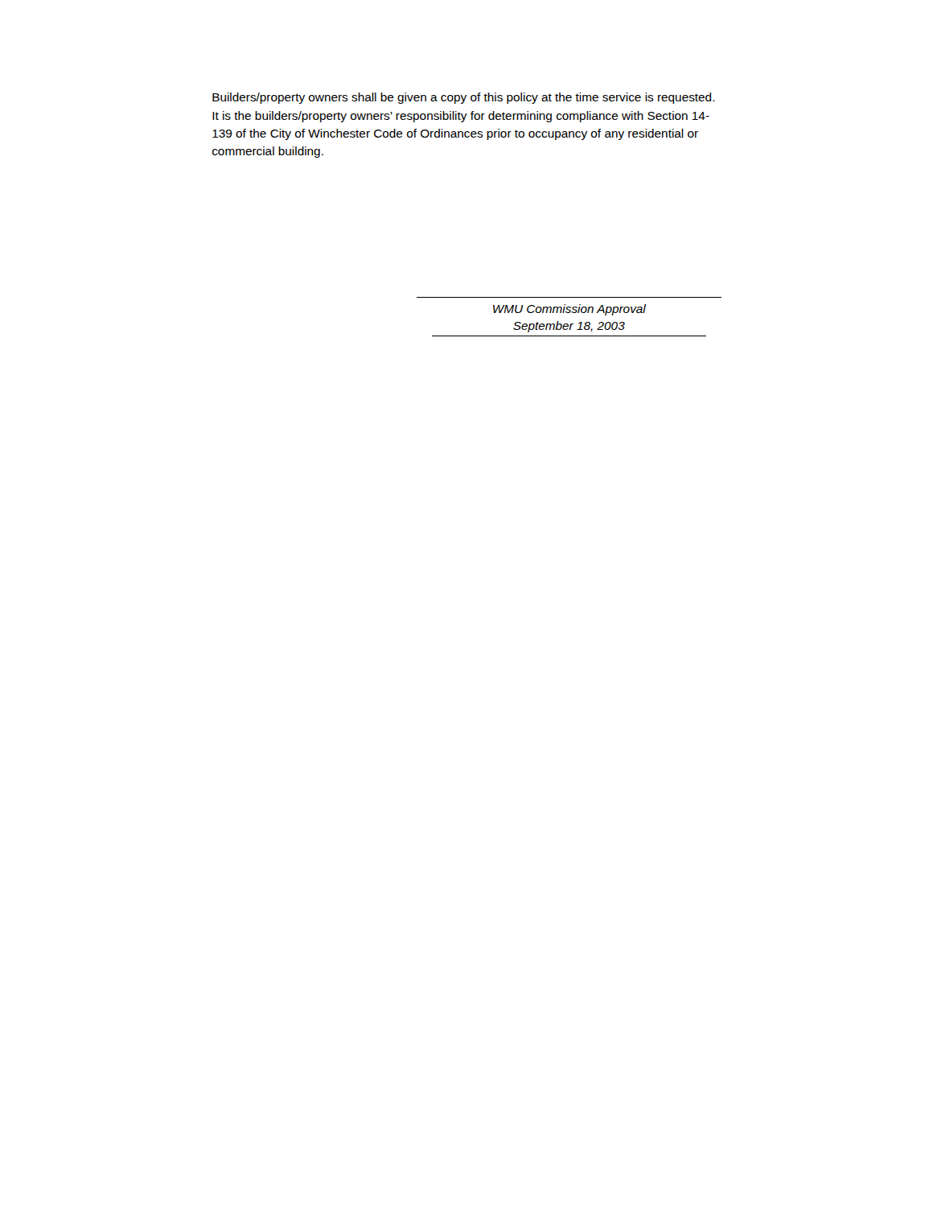Builders/property owners shall be given a copy of this policy at the time service is requested. It is the builders/property owners’ responsibility for determining compliance with Section 14-139 of the City of Winchester Code of Ordinances prior to occupancy of any residential or commercial building.
WMU Commission Approval
September 18, 2003